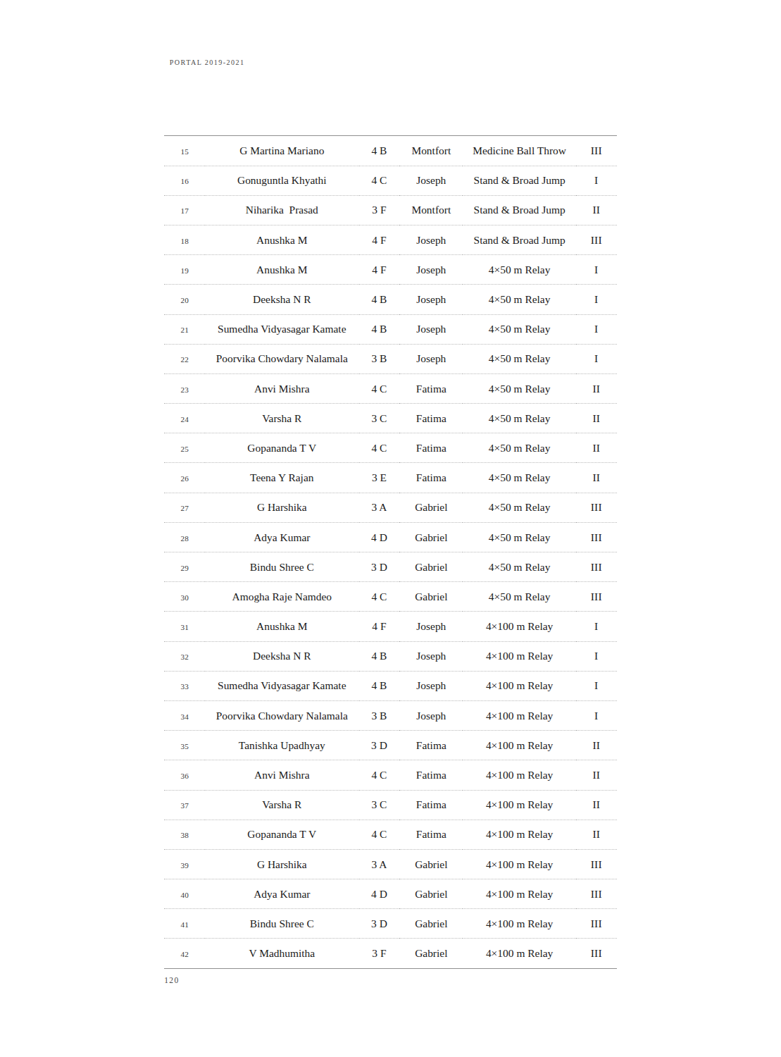Portal 2019-2021
| 15 | G Martina Mariano | 4 B | Montfort | Medicine Ball Throw | III |
| 16 | Gonuguntla Khyathi | 4 C | Joseph | Stand & Broad Jump | I |
| 17 | Niharika Prasad | 3 F | Montfort | Stand & Broad Jump | II |
| 18 | Anushka M | 4 F | Joseph | Stand & Broad Jump | III |
| 19 | Anushka M | 4 F | Joseph | 4×50 m Relay | I |
| 20 | Deeksha N R | 4 B | Joseph | 4×50 m Relay | I |
| 21 | Sumedha Vidyasagar Kamate | 4 B | Joseph | 4×50 m Relay | I |
| 22 | Poorvika Chowdary Nalamala | 3 B | Joseph | 4×50 m Relay | I |
| 23 | Anvi Mishra | 4 C | Fatima | 4×50 m Relay | II |
| 24 | Varsha R | 3 C | Fatima | 4×50 m Relay | II |
| 25 | Gopananda T V | 4 C | Fatima | 4×50 m Relay | II |
| 26 | Teena Y Rajan | 3 E | Fatima | 4×50 m Relay | II |
| 27 | G Harshika | 3 A | Gabriel | 4×50 m Relay | III |
| 28 | Adya Kumar | 4 D | Gabriel | 4×50 m Relay | III |
| 29 | Bindu Shree C | 3 D | Gabriel | 4×50 m Relay | III |
| 30 | Amogha Raje Namdeo | 4 C | Gabriel | 4×50 m Relay | III |
| 31 | Anushka M | 4 F | Joseph | 4×100 m Relay | I |
| 32 | Deeksha N R | 4 B | Joseph | 4×100 m Relay | I |
| 33 | Sumedha Vidyasagar Kamate | 4 B | Joseph | 4×100 m Relay | I |
| 34 | Poorvika Chowdary Nalamala | 3 B | Joseph | 4×100 m Relay | I |
| 35 | Tanishka Upadhyay | 3 D | Fatima | 4×100 m Relay | II |
| 36 | Anvi Mishra | 4 C | Fatima | 4×100 m Relay | II |
| 37 | Varsha R | 3 C | Fatima | 4×100 m Relay | II |
| 38 | Gopananda T V | 4 C | Fatima | 4×100 m Relay | II |
| 39 | G Harshika | 3 A | Gabriel | 4×100 m Relay | III |
| 40 | Adya Kumar | 4 D | Gabriel | 4×100 m Relay | III |
| 41 | Bindu Shree C | 3 D | Gabriel | 4×100 m Relay | III |
| 42 | V Madhumitha | 3 F | Gabriel | 4×100 m Relay | III |
120